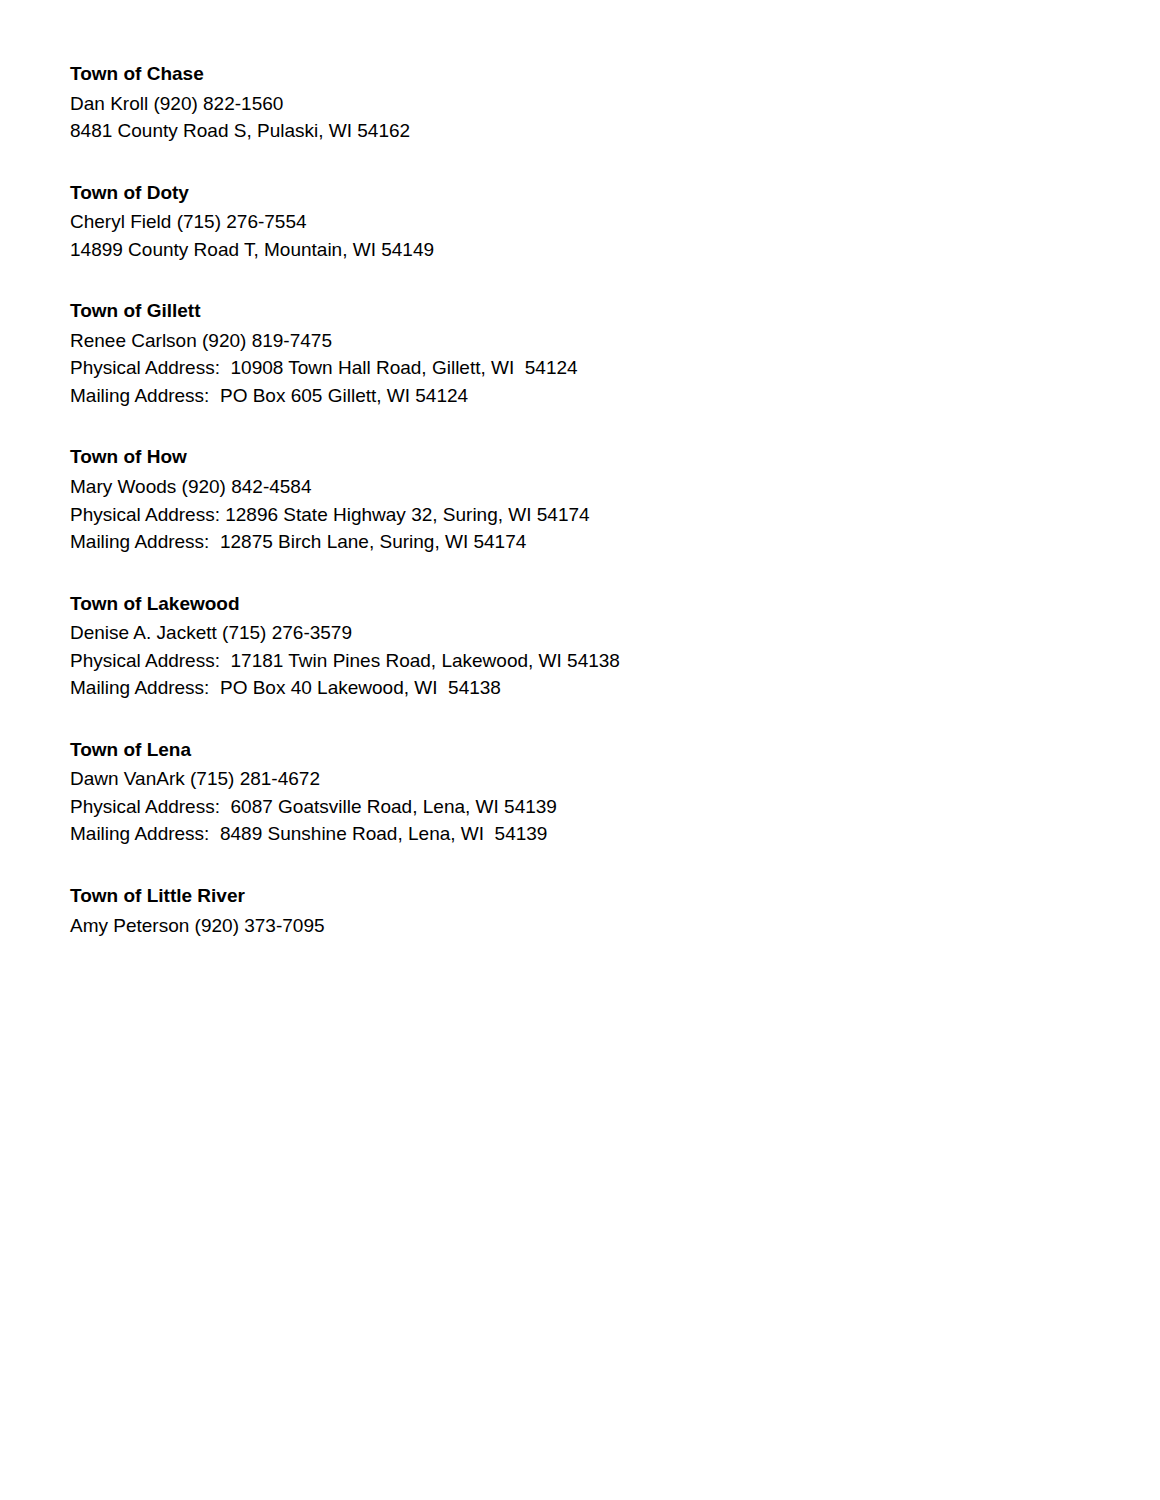Town of Chase
Dan Kroll (920) 822-1560
8481 County Road S, Pulaski, WI 54162
Town of Doty
Cheryl Field (715) 276-7554
14899 County Road T, Mountain, WI 54149
Town of Gillett
Renee Carlson (920) 819-7475
Physical Address: 10908 Town Hall Road, Gillett, WI 54124
Mailing Address: PO Box 605 Gillett, WI 54124
Town of How
Mary Woods (920) 842-4584
Physical Address: 12896 State Highway 32, Suring, WI 54174
Mailing Address: 12875 Birch Lane, Suring, WI 54174
Town of Lakewood
Denise A. Jackett (715) 276-3579
Physical Address: 17181 Twin Pines Road, Lakewood, WI 54138
Mailing Address: PO Box 40 Lakewood, WI 54138
Town of Lena
Dawn VanArk (715) 281-4672
Physical Address: 6087 Goatsville Road, Lena, WI 54139
Mailing Address: 8489 Sunshine Road, Lena, WI 54139
Town of Little River
Amy Peterson (920) 373-7095